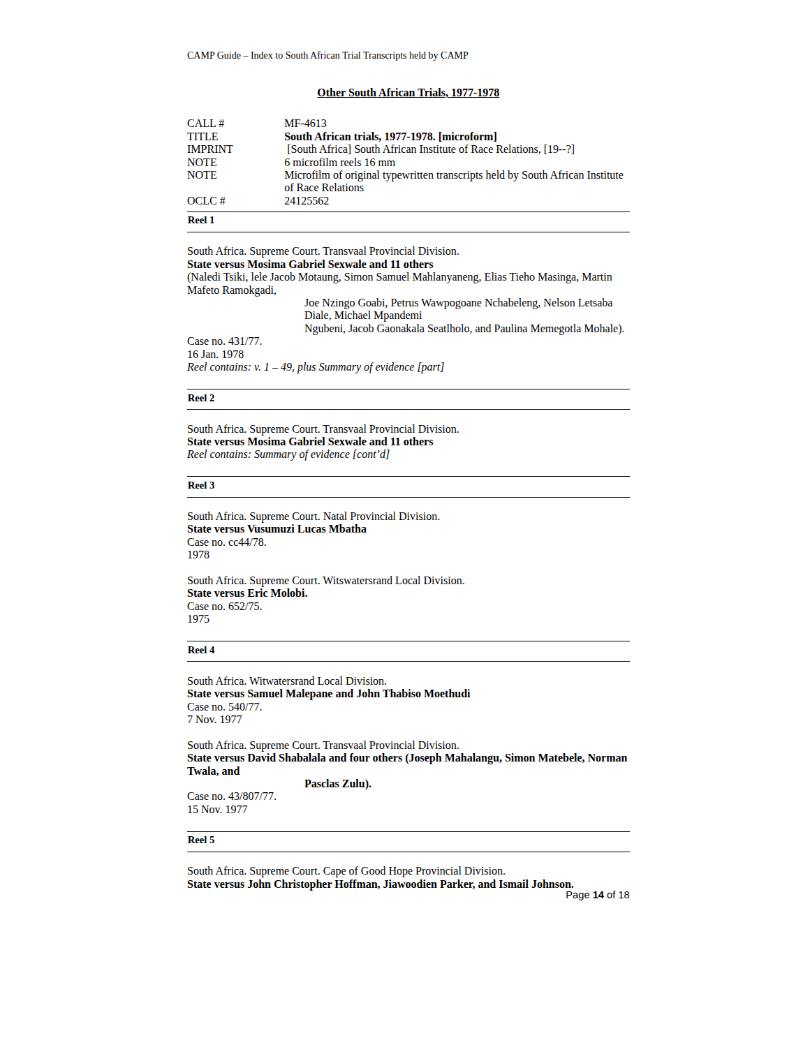CAMP Guide – Index to South African Trial Transcripts held by CAMP
Other South African Trials, 1977-1978
| CALL # | MF-4613 |
| TITLE | South African trials, 1977-1978. [microform] |
| IMPRINT | [South Africa] South African Institute of Race Relations, [19--?] |
| NOTE | 6 microfilm reels 16 mm |
| NOTE | Microfilm of original typewritten transcripts held by South African Institute of Race Relations |
| OCLC # | 24125562 |
Reel 1
South Africa. Supreme Court. Transvaal Provincial Division.
State versus Mosima Gabriel Sexwale and 11 others
(Naledi Tsiki, lele Jacob Motaung, Simon Samuel Mahlanyaneng, Elias Tieho Masinga, Martin Mafeto Ramokgadi,
Joe Nzingo Goabi, Petrus Wawpogoane Nchabeleng, Nelson Letsaba Diale, Michael Mpandemi
Ngubeni, Jacob Gaonakala Seatlholo, and Paulina Memegotla Mohale).
Case no. 431/77.
16 Jan. 1978
Reel contains: v. 1 – 49, plus Summary of evidence [part]
Reel 2
South Africa. Supreme Court. Transvaal Provincial Division.
State versus Mosima Gabriel Sexwale and 11 others
Reel contains: Summary of evidence [cont’d]
Reel 3
South Africa. Supreme Court. Natal Provincial Division.
State versus Vusumuzi Lucas Mbatha
Case no. cc44/78.
1978
South Africa. Supreme Court. Witswatersrand Local Division.
State versus Eric Molobi.
Case no. 652/75.
1975
Reel 4
South Africa. Witwatersrand Local Division.
State versus Samuel Malepane and John Thabiso Moethudi
Case no. 540/77.
7 Nov. 1977
South Africa. Supreme Court. Transvaal Provincial Division.
State versus David Shabalala and four others (Joseph Mahalangu, Simon Matebele, Norman Twala, and
Pasclas Zulu).
Case no. 43/807/77.
15 Nov. 1977
Reel 5
South Africa. Supreme Court. Cape of Good Hope Provincial Division.
State versus John Christopher Hoffman, Jiawoodien Parker, and Ismail Johnson.
Page 14 of 18